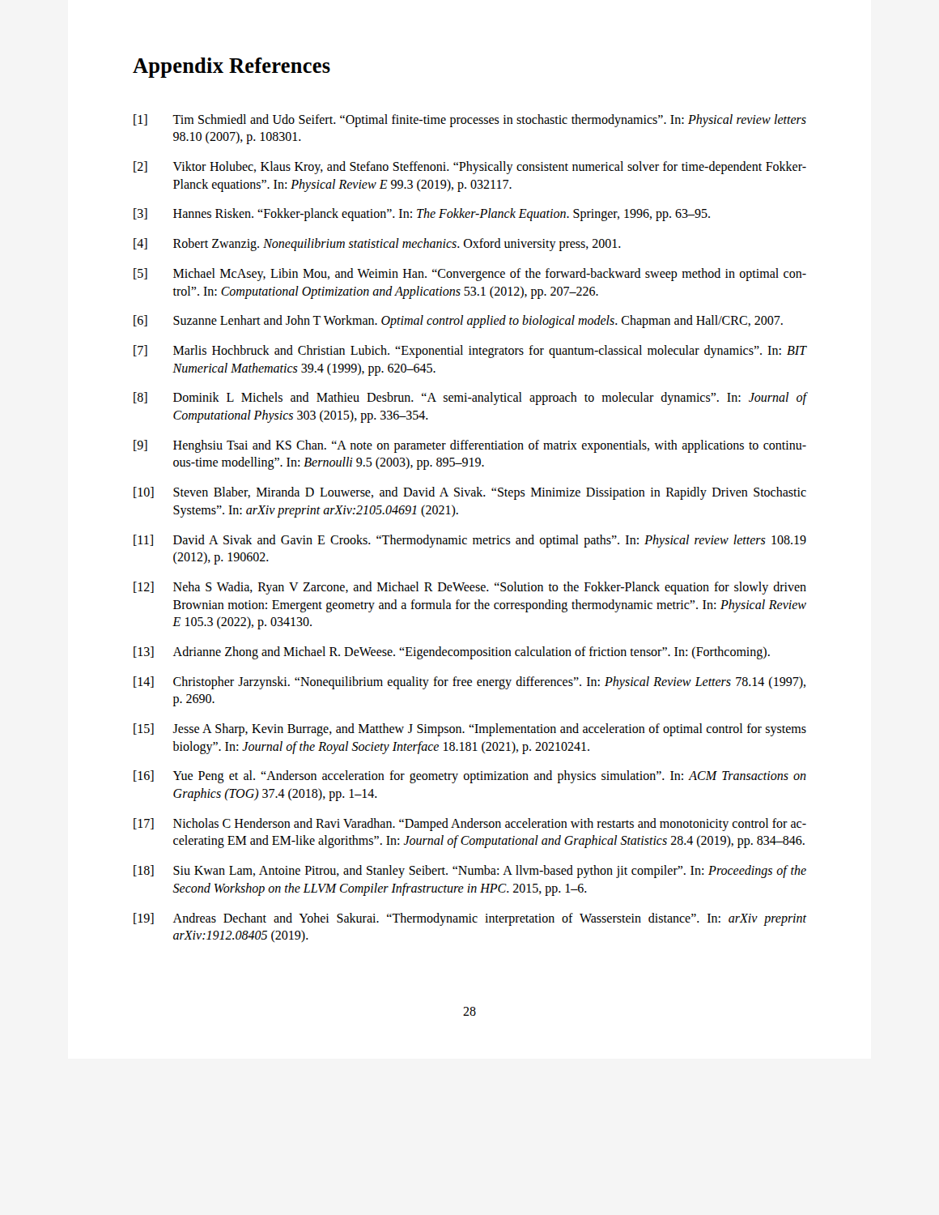Appendix References
[1] Tim Schmiedl and Udo Seifert. “Optimal finite-time processes in stochastic thermodynamics”. In: Physical review letters 98.10 (2007), p. 108301.
[2] Viktor Holubec, Klaus Kroy, and Stefano Steffenoni. “Physically consistent numerical solver for time-dependent Fokker-Planck equations”. In: Physical Review E 99.3 (2019), p. 032117.
[3] Hannes Risken. “Fokker-planck equation”. In: The Fokker-Planck Equation. Springer, 1996, pp. 63–95.
[4] Robert Zwanzig. Nonequilibrium statistical mechanics. Oxford university press, 2001.
[5] Michael McAsey, Libin Mou, and Weimin Han. “Convergence of the forward-backward sweep method in optimal control”. In: Computational Optimization and Applications 53.1 (2012), pp. 207–226.
[6] Suzanne Lenhart and John T Workman. Optimal control applied to biological models. Chapman and Hall/CRC, 2007.
[7] Marlis Hochbruck and Christian Lubich. “Exponential integrators for quantum-classical molecular dynamics”. In: BIT Numerical Mathematics 39.4 (1999), pp. 620–645.
[8] Dominik L Michels and Mathieu Desbrun. “A semi-analytical approach to molecular dynamics”. In: Journal of Computational Physics 303 (2015), pp. 336–354.
[9] Henghsiu Tsai and KS Chan. “A note on parameter differentiation of matrix exponentials, with applications to continuous-time modelling”. In: Bernoulli 9.5 (2003), pp. 895–919.
[10] Steven Blaber, Miranda D Louwerse, and David A Sivak. “Steps Minimize Dissipation in Rapidly Driven Stochastic Systems”. In: arXiv preprint arXiv:2105.04691 (2021).
[11] David A Sivak and Gavin E Crooks. “Thermodynamic metrics and optimal paths”. In: Physical review letters 108.19 (2012), p. 190602.
[12] Neha S Wadia, Ryan V Zarcone, and Michael R DeWeese. “Solution to the Fokker-Planck equation for slowly driven Brownian motion: Emergent geometry and a formula for the corresponding thermodynamic metric”. In: Physical Review E 105.3 (2022), p. 034130.
[13] Adrianne Zhong and Michael R. DeWeese. “Eigendecomposition calculation of friction tensor”. In: (Forthcoming).
[14] Christopher Jarzynski. “Nonequilibrium equality for free energy differences”. In: Physical Review Letters 78.14 (1997), p. 2690.
[15] Jesse A Sharp, Kevin Burrage, and Matthew J Simpson. “Implementation and acceleration of optimal control for systems biology”. In: Journal of the Royal Society Interface 18.181 (2021), p. 20210241.
[16] Yue Peng et al. “Anderson acceleration for geometry optimization and physics simulation”. In: ACM Transactions on Graphics (TOG) 37.4 (2018), pp. 1–14.
[17] Nicholas C Henderson and Ravi Varadhan. “Damped Anderson acceleration with restarts and monotonicity control for accelerating EM and EM-like algorithms”. In: Journal of Computational and Graphical Statistics 28.4 (2019), pp. 834–846.
[18] Siu Kwan Lam, Antoine Pitrou, and Stanley Seibert. “Numba: A llvm-based python jit compiler”. In: Proceedings of the Second Workshop on the LLVM Compiler Infrastructure in HPC. 2015, pp. 1–6.
[19] Andreas Dechant and Yohei Sakurai. “Thermodynamic interpretation of Wasserstein distance”. In: arXiv preprint arXiv:1912.08405 (2019).
28